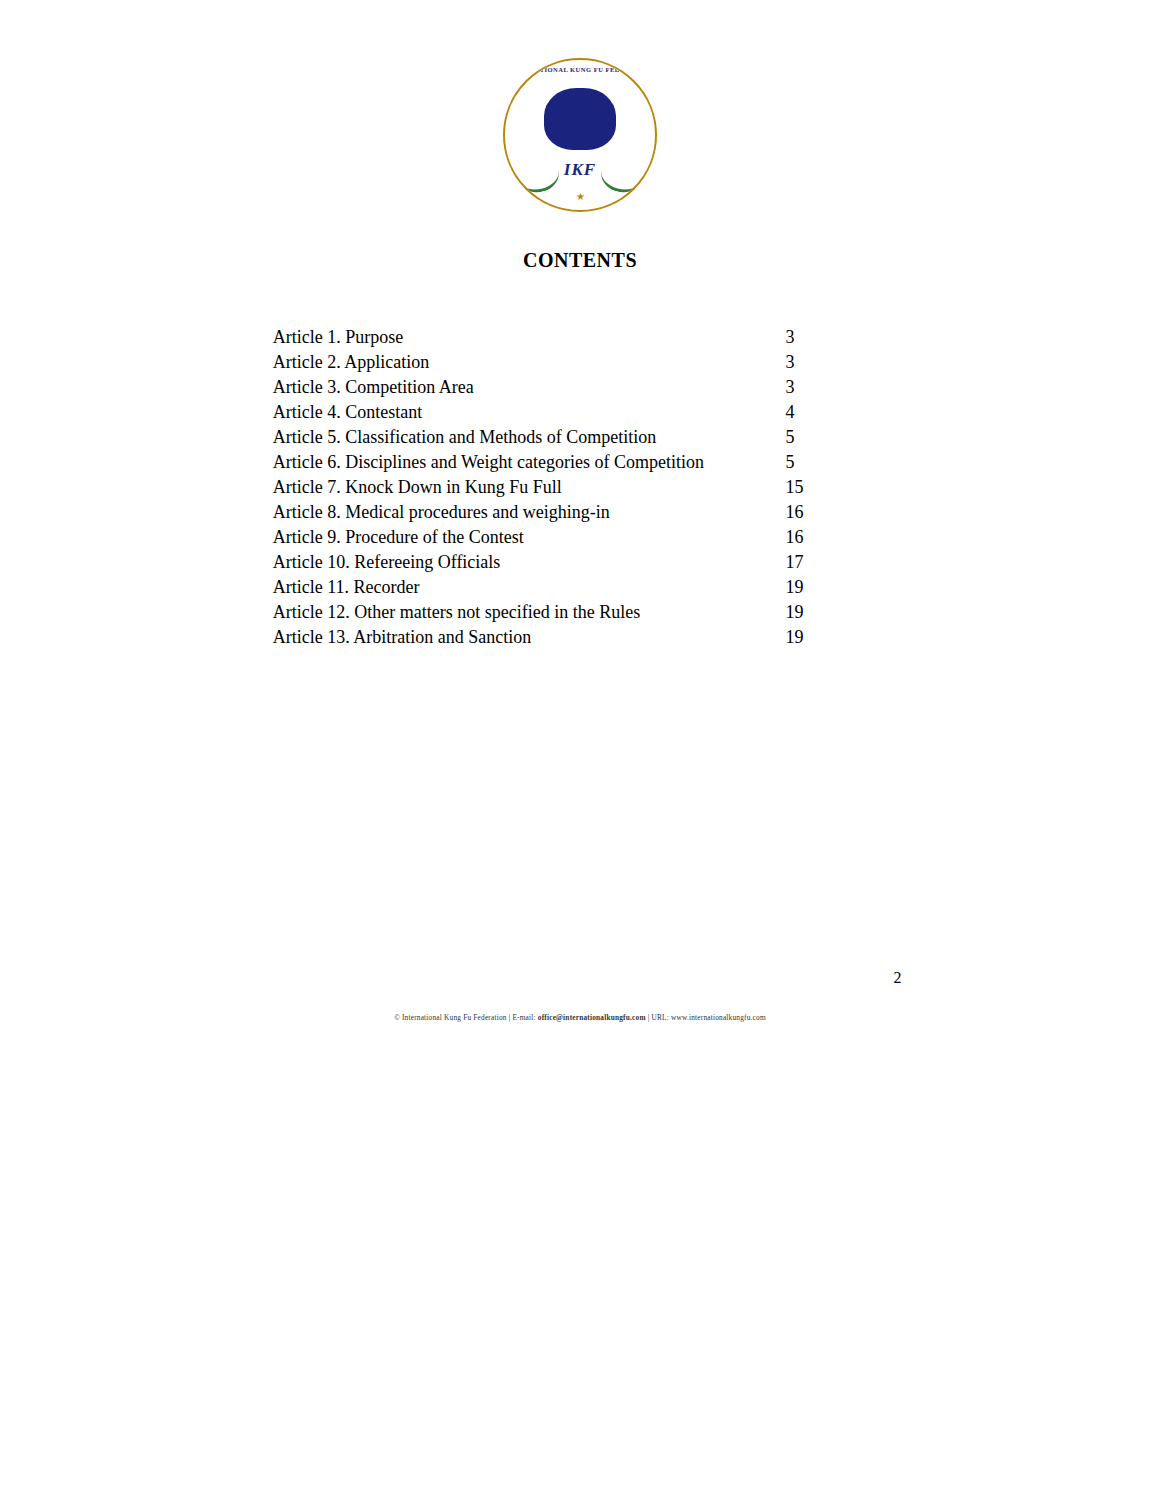INTERNATIONAL KUNG FU FEDERATION
IKF
★
CONTENTS
| Article 1. Purpose | 3 |
| Article 2. Application | 3 |
| Article 3. Competition Area | 3 |
| Article 4. Contestant | 4 |
| Article 5. Classification and Methods of Competition | 5 |
| Article 6. Disciplines and Weight categories of Competition | 5 |
| Article 7. Knock Down in Kung Fu Full | 15 |
| Article 8. Medical procedures and weighing-in | 16 |
| Article 9. Procedure of the Contest | 16 |
| Article 10. Refereeing Officials | 17 |
| Article 11. Recorder | 19 |
| Article 12. Other matters not specified in the Rules | 19 |
| Article 13. Arbitration and Sanction | 19 |
2
© International Kung Fu Federation | E-mail: office@internationalkungfu.com | URL: www.internationalkungfu.com